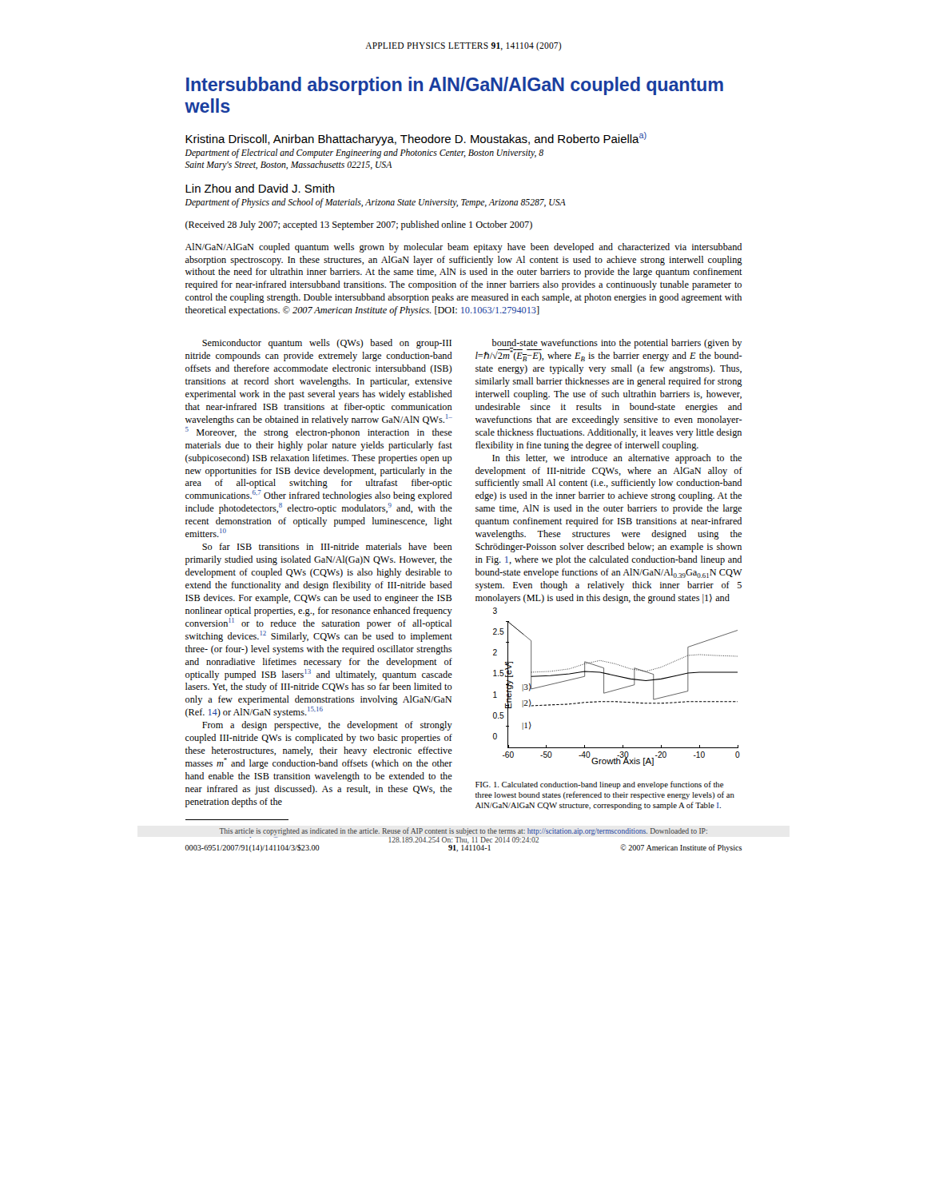APPLIED PHYSICS LETTERS 91, 141104 (2007)
Intersubband absorption in AlN/GaN/AlGaN coupled quantum wells
Kristina Driscoll, Anirban Bhattacharyya, Theodore D. Moustakas, and Roberto Paiellaa)
Department of Electrical and Computer Engineering and Photonics Center, Boston University, 8
Saint Mary's Street, Boston, Massachusetts 02215, USA
Lin Zhou and David J. Smith
Department of Physics and School of Materials, Arizona State University, Tempe, Arizona 85287, USA
(Received 28 July 2007; accepted 13 September 2007; published online 1 October 2007)
AlN/GaN/AlGaN coupled quantum wells grown by molecular beam epitaxy have been developed and characterized via intersubband absorption spectroscopy. In these structures, an AlGaN layer of sufficiently low Al content is used to achieve strong interwell coupling without the need for ultrathin inner barriers. At the same time, AlN is used in the outer barriers to provide the large quantum confinement required for near-infrared intersubband transitions. The composition of the inner barriers also provides a continuously tunable parameter to control the coupling strength. Double intersubband absorption peaks are measured in each sample, at photon energies in good agreement with theoretical expectations. © 2007 American Institute of Physics. [DOI: 10.1063/1.2794013]
Semiconductor quantum wells (QWs) based on group-III nitride compounds can provide extremely large conduction-band offsets and therefore accommodate electronic intersubband (ISB) transitions at record short wavelengths. In particular, extensive experimental work in the past several years has widely established that near-infrared ISB transitions at fiber-optic communication wavelengths can be obtained in relatively narrow GaN/AlN QWs.1–5 Moreover, the strong electron-phonon interaction in these materials due to their highly polar nature yields particularly fast (subpicosecond) ISB relaxation lifetimes. These properties open up new opportunities for ISB device development, particularly in the area of all-optical switching for ultrafast fiber-optic communications.6,7 Other infrared technologies also being explored include photodetectors,8 electro-optic modulators,9 and, with the recent demonstration of optically pumped luminescence, light emitters.10
So far ISB transitions in III-nitride materials have been primarily studied using isolated GaN/Al(Ga)N QWs. However, the development of coupled QWs (CQWs) is also highly desirable to extend the functionality and design flexibility of III-nitride based ISB devices. For example, CQWs can be used to engineer the ISB nonlinear optical properties, e.g., for resonance enhanced frequency conversion11 or to reduce the saturation power of all-optical switching devices.12 Similarly, CQWs can be used to implement three- (or four-) level systems with the required oscillator strengths and nonradiative lifetimes necessary for the development of optically pumped ISB lasers13 and ultimately, quantum cascade lasers. Yet, the study of III-nitride CQWs has so far been limited to only a few experimental demonstrations involving AlGaN/GaN (Ref. 14) or AlN/GaN systems.15,16
From a design perspective, the development of strongly coupled III-nitride QWs is complicated by two basic properties of these heterostructures, namely, their heavy electronic effective masses m* and large conduction-band offsets (which on the other hand enable the ISB transition wavelength to be extended to the near infrared as just discussed). As a result, in these QWs, the penetration depths of the
bound-state wavefunctions into the potential barriers (given by l=ℏ/√2m*(EB−E), where EB is the barrier energy and E the bound-state energy) are typically very small (a few angstroms). Thus, similarly small barrier thicknesses are in general required for strong interwell coupling. The use of such ultrathin barriers is, however, undesirable since it results in bound-state energies and wavefunctions that are exceedingly sensitive to even monolayer-scale thickness fluctuations. Additionally, it leaves very little design flexibility in fine tuning the degree of interwell coupling.
In this letter, we introduce an alternative approach to the development of III-nitride CQWs, where an AlGaN alloy of sufficiently small Al content (i.e., sufficiently low conduction-band edge) is used in the inner barrier to achieve strong coupling. At the same time, AlN is used in the outer barriers to provide the large quantum confinement required for ISB transitions at near-infrared wavelengths. These structures were designed using the Schrödinger-Poisson solver described below; an example is shown in Fig. 1, where we plot the calculated conduction-band lineup and bound-state envelope functions of an AlN/GaN/Al0.39Ga0.61N CQW system. Even though a relatively thick inner barrier of 5 monolayers (ML) is used in this design, the ground states |1⟩ and
Energy [eV]
Growth Axis [A]
3
2.5
2
1.5
1
0.5
0
-60
-50
-40
-30
-20
-10
0
|3⟩
|2⟩
|1⟩
FIG. 1. Calculated conduction-band lineup and envelope functions of the three lowest bound states (referenced to their respective energy levels) of an AlN/GaN/AlGaN CQW structure, corresponding to sample A of Table I.
a)Electronic mail: rpaiella@bu.edu
This article is copyrighted as indicated in the article. Reuse of AIP content is subject to the terms at: http://scitation.aip.org/termsconditions. Downloaded to IP:
128.189.204.254 On: Thu, 11 Dec 2014 09:24:02
0003-6951/2007/91(14)/141104/3/$23.00
91, 141104-1
© 2007 American Institute of Physics